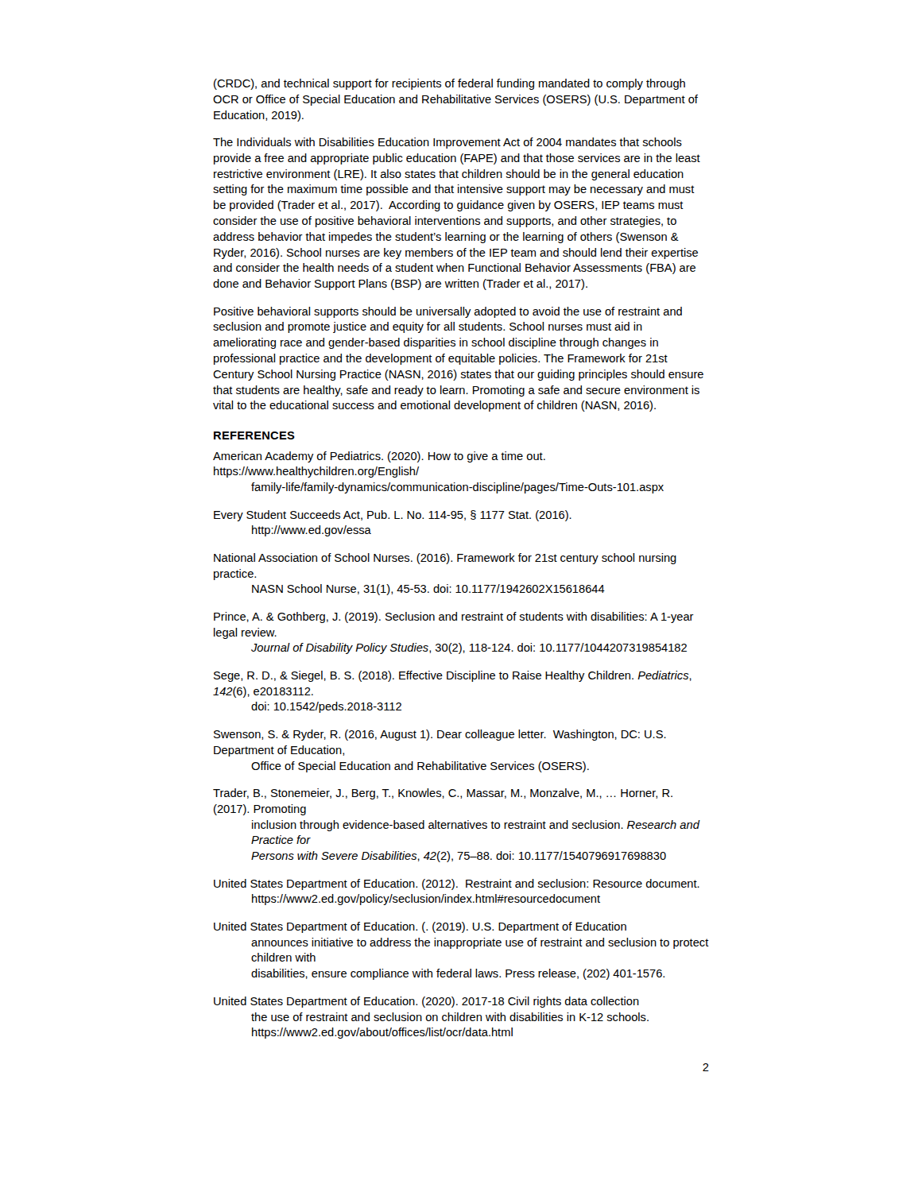(CRDC), and technical support for recipients of federal funding mandated to comply through OCR or Office of Special Education and Rehabilitative Services (OSERS) (U.S. Department of Education, 2019).
The Individuals with Disabilities Education Improvement Act of 2004 mandates that schools provide a free and appropriate public education (FAPE) and that those services are in the least restrictive environment (LRE). It also states that children should be in the general education setting for the maximum time possible and that intensive support may be necessary and must be provided (Trader et al., 2017). According to guidance given by OSERS, IEP teams must consider the use of positive behavioral interventions and supports, and other strategies, to address behavior that impedes the student’s learning or the learning of others (Swenson & Ryder, 2016). School nurses are key members of the IEP team and should lend their expertise and consider the health needs of a student when Functional Behavior Assessments (FBA) are done and Behavior Support Plans (BSP) are written (Trader et al., 2017).
Positive behavioral supports should be universally adopted to avoid the use of restraint and seclusion and promote justice and equity for all students. School nurses must aid in ameliorating race and gender-based disparities in school discipline through changes in professional practice and the development of equitable policies. The Framework for 21st Century School Nursing Practice (NASN, 2016) states that our guiding principles should ensure that students are healthy, safe and ready to learn. Promoting a safe and secure environment is vital to the educational success and emotional development of children (NASN, 2016).
REFERENCES
American Academy of Pediatrics. (2020). How to give a time out. https://www.healthychildren.org/English/ family-life/family-dynamics/communication-discipline/pages/Time-Outs-101.aspx
Every Student Succeeds Act, Pub. L. No. 114-95, § 1177 Stat. (2016). http://www.ed.gov/essa
National Association of School Nurses. (2016). Framework for 21st century school nursing practice. NASN School Nurse, 31(1), 45-53. doi: 10.1177/1942602X15618644
Prince, A. & Gothberg, J. (2019). Seclusion and restraint of students with disabilities: A 1-year legal review. Journal of Disability Policy Studies, 30(2), 118-124. doi: 10.1177/1044207319854182
Sege, R. D., & Siegel, B. S. (2018). Effective Discipline to Raise Healthy Children. Pediatrics, 142(6), e20183112. doi: 10.1542/peds.2018-3112
Swenson, S. & Ryder, R. (2016, August 1). Dear colleague letter. Washington, DC: U.S. Department of Education, Office of Special Education and Rehabilitative Services (OSERS).
Trader, B., Stonemeier, J., Berg, T., Knowles, C., Massar, M., Monzalve, M., … Horner, R. (2017). Promoting inclusion through evidence-based alternatives to restraint and seclusion. Research and Practice for Persons with Severe Disabilities, 42(2), 75–88. doi: 10.1177/1540796917698830
United States Department of Education. (2012). Restraint and seclusion: Resource document. https://www2.ed.gov/policy/seclusion/index.html#resourcedocument
United States Department of Education. (. (2019). U.S. Department of Education announces initiative to address the inappropriate use of restraint and seclusion to protect children with disabilities, ensure compliance with federal laws. Press release, (202) 401-1576.
United States Department of Education. (2020). 2017-18 Civil rights data collection the use of restraint and seclusion on children with disabilities in K-12 schools. https://www2.ed.gov/about/offices/list/ocr/data.html
2